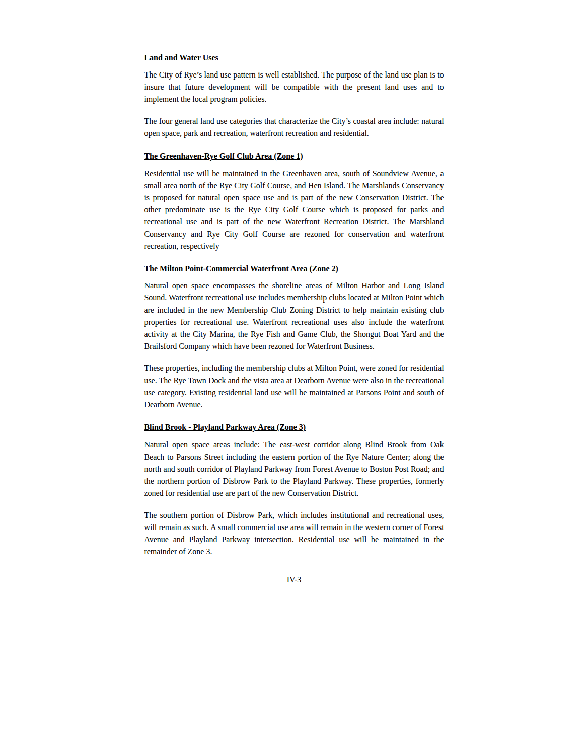Land and Water Uses
The City of Rye’s land use pattern is well established. The purpose of the land use plan is to insure that future development will be compatible with the present land uses and to implement the local program policies.
The four general land use categories that characterize the City’s coastal area include: natural open space, park and recreation, waterfront recreation and residential.
The Greenhaven-Rye Golf Club Area (Zone 1)
Residential use will be maintained in the Greenhaven area, south of Soundview Avenue, a small area north of the Rye City Golf Course, and Hen Island. The Marshlands Conservancy is proposed for natural open space use and is part of the new Conservation District. The other predominate use is the Rye City Golf Course which is proposed for parks and recreational use and is part of the new Waterfront Recreation District. The Marshland Conservancy and Rye City Golf Course are rezoned for conservation and waterfront recreation, respectively
The Milton Point-Commercial Waterfront Area (Zone 2)
Natural open space encompasses the shoreline areas of Milton Harbor and Long Island Sound. Waterfront recreational use includes membership clubs located at Milton Point which are included in the new Membership Club Zoning District to help maintain existing club properties for recreational use. Waterfront recreational uses also include the waterfront activity at the City Marina, the Rye Fish and Game Club, the Shongut Boat Yard and the Brailsford Company which have been rezoned for Waterfront Business.
These properties, including the membership clubs at Milton Point, were zoned for residential use. The Rye Town Dock and the vista area at Dearborn Avenue were also in the recreational use category. Existing residential land use will be maintained at Parsons Point and south of Dearborn Avenue.
Blind Brook - Playland Parkway Area (Zone 3)
Natural open space areas include: The east-west corridor along Blind Brook from Oak Beach to Parsons Street including the eastern portion of the Rye Nature Center; along the north and south corridor of Playland Parkway from Forest Avenue to Boston Post Road; and the northern portion of Disbrow Park to the Playland Parkway. These properties, formerly zoned for residential use are part of the new Conservation District.
The southern portion of Disbrow Park, which includes institutional and recreational uses, will remain as such. A small commercial use area will remain in the western corner of Forest Avenue and Playland Parkway intersection. Residential use will be maintained in the remainder of Zone 3.
IV-3